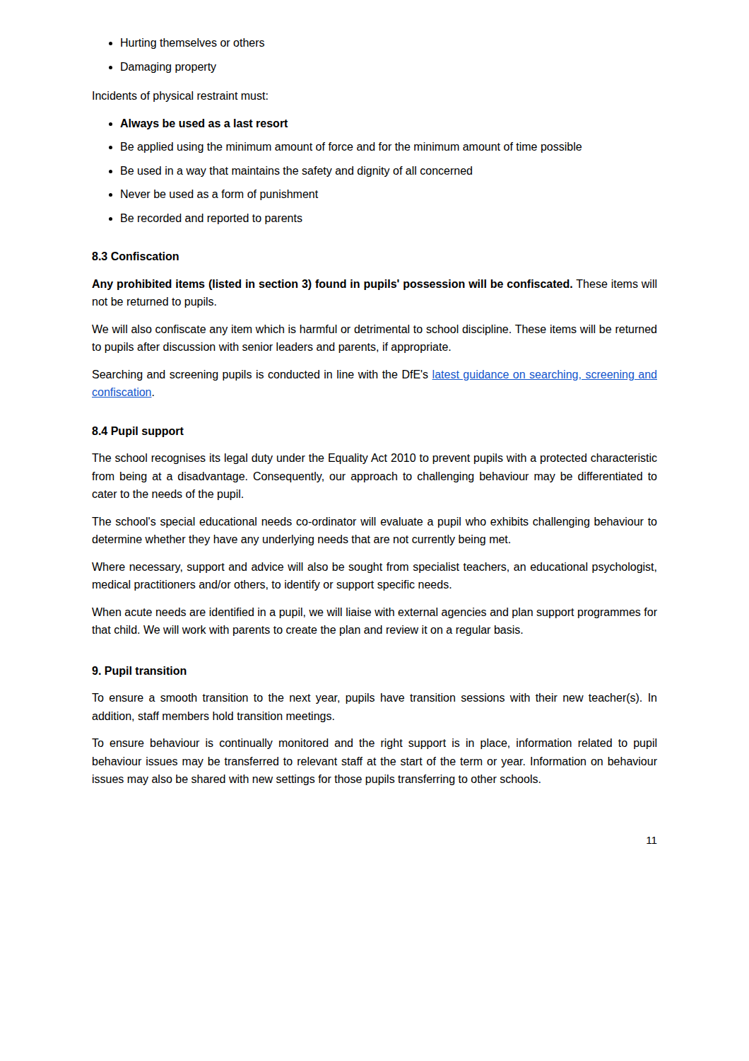Hurting themselves or others
Damaging property
Incidents of physical restraint must:
Always be used as a last resort
Be applied using the minimum amount of force and for the minimum amount of time possible
Be used in a way that maintains the safety and dignity of all concerned
Never be used as a form of punishment
Be recorded and reported to parents
8.3 Confiscation
Any prohibited items (listed in section 3) found in pupils' possession will be confiscated. These items will not be returned to pupils.
We will also confiscate any item which is harmful or detrimental to school discipline. These items will be returned to pupils after discussion with senior leaders and parents, if appropriate.
Searching and screening pupils is conducted in line with the DfE's latest guidance on searching, screening and confiscation.
8.4 Pupil support
The school recognises its legal duty under the Equality Act 2010 to prevent pupils with a protected characteristic from being at a disadvantage. Consequently, our approach to challenging behaviour may be differentiated to cater to the needs of the pupil.
The school's special educational needs co-ordinator will evaluate a pupil who exhibits challenging behaviour to determine whether they have any underlying needs that are not currently being met.
Where necessary, support and advice will also be sought from specialist teachers, an educational psychologist, medical practitioners and/or others, to identify or support specific needs.
When acute needs are identified in a pupil, we will liaise with external agencies and plan support programmes for that child. We will work with parents to create the plan and review it on a regular basis.
9. Pupil transition
To ensure a smooth transition to the next year, pupils have transition sessions with their new teacher(s). In addition, staff members hold transition meetings.
To ensure behaviour is continually monitored and the right support is in place, information related to pupil behaviour issues may be transferred to relevant staff at the start of the term or year. Information on behaviour issues may also be shared with new settings for those pupils transferring to other schools.
11